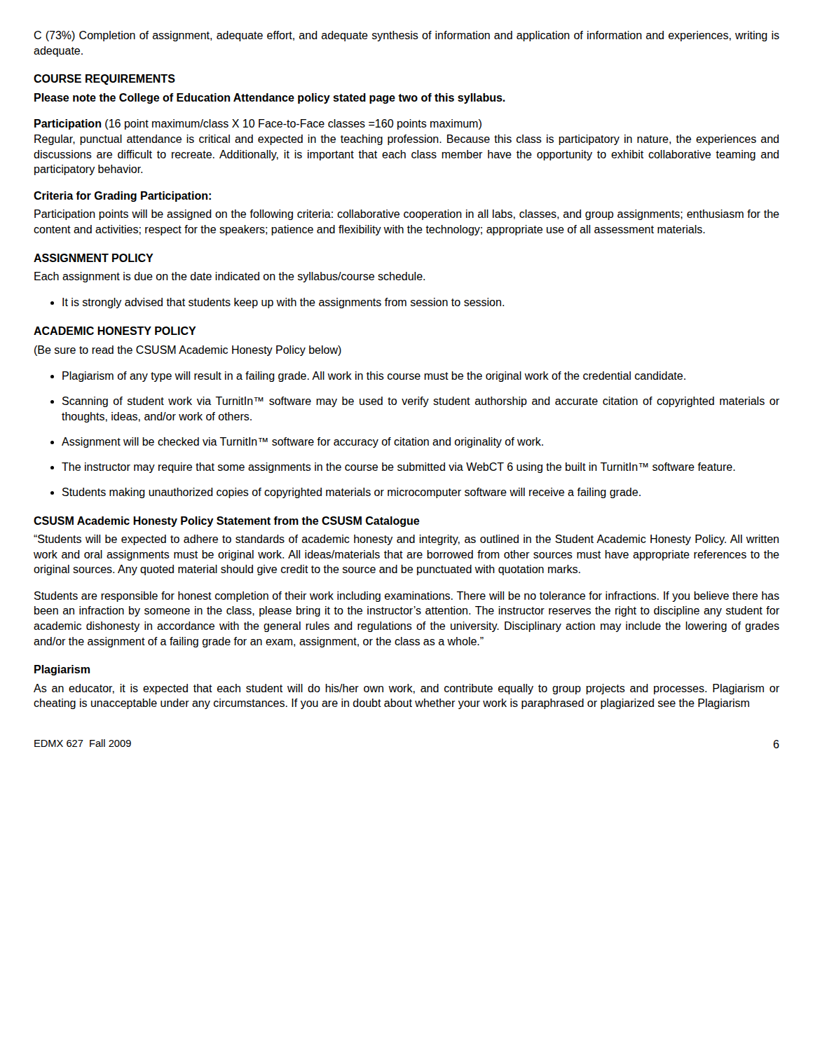C (73%) Completion of assignment, adequate effort, and adequate synthesis of information and application of information and experiences, writing is adequate.
COURSE REQUIREMENTS
Please note the College of Education Attendance policy stated page two of this syllabus.
Participation (16 point maximum/class X 10 Face-to-Face classes =160 points maximum)
Regular, punctual attendance is critical and expected in the teaching profession. Because this class is participatory in nature, the experiences and discussions are difficult to recreate. Additionally, it is important that each class member have the opportunity to exhibit collaborative teaming and participatory behavior.
Criteria for Grading Participation:
Participation points will be assigned on the following criteria: collaborative cooperation in all labs, classes, and group assignments; enthusiasm for the content and activities; respect for the speakers; patience and flexibility with the technology; appropriate use of all assessment materials.
ASSIGNMENT POLICY
Each assignment is due on the date indicated on the syllabus/course schedule.
It is strongly advised that students keep up with the assignments from session to session.
ACADEMIC HONESTY POLICY
(Be sure to read the CSUSM Academic Honesty Policy below)
Plagiarism of any type will result in a failing grade. All work in this course must be the original work of the credential candidate.
Scanning of student work via TurnitIn™ software may be used to verify student authorship and accurate citation of copyrighted materials or thoughts, ideas, and/or work of others.
Assignment will be checked via TurnitIn™ software for accuracy of citation and originality of work.
The instructor may require that some assignments in the course be submitted via WebCT 6 using the built in TurnitIn™ software feature.
Students making unauthorized copies of copyrighted materials or microcomputer software will receive a failing grade.
CSUSM Academic Honesty Policy Statement from the CSUSM Catalogue
“Students will be expected to adhere to standards of academic honesty and integrity, as outlined in the Student Academic Honesty Policy. All written work and oral assignments must be original work. All ideas/materials that are borrowed from other sources must have appropriate references to the original sources. Any quoted material should give credit to the source and be punctuated with quotation marks.
Students are responsible for honest completion of their work including examinations. There will be no tolerance for infractions. If you believe there has been an infraction by someone in the class, please bring it to the instructor’s attention. The instructor reserves the right to discipline any student for academic dishonesty in accordance with the general rules and regulations of the university. Disciplinary action may include the lowering of grades and/or the assignment of a failing grade for an exam, assignment, or the class as a whole.”
Plagiarism
As an educator, it is expected that each student will do his/her own work, and contribute equally to group projects and processes. Plagiarism or cheating is unacceptable under any circumstances. If you are in doubt about whether your work is paraphrased or plagiarized see the Plagiarism
EDMX 627 Fall 2009 6